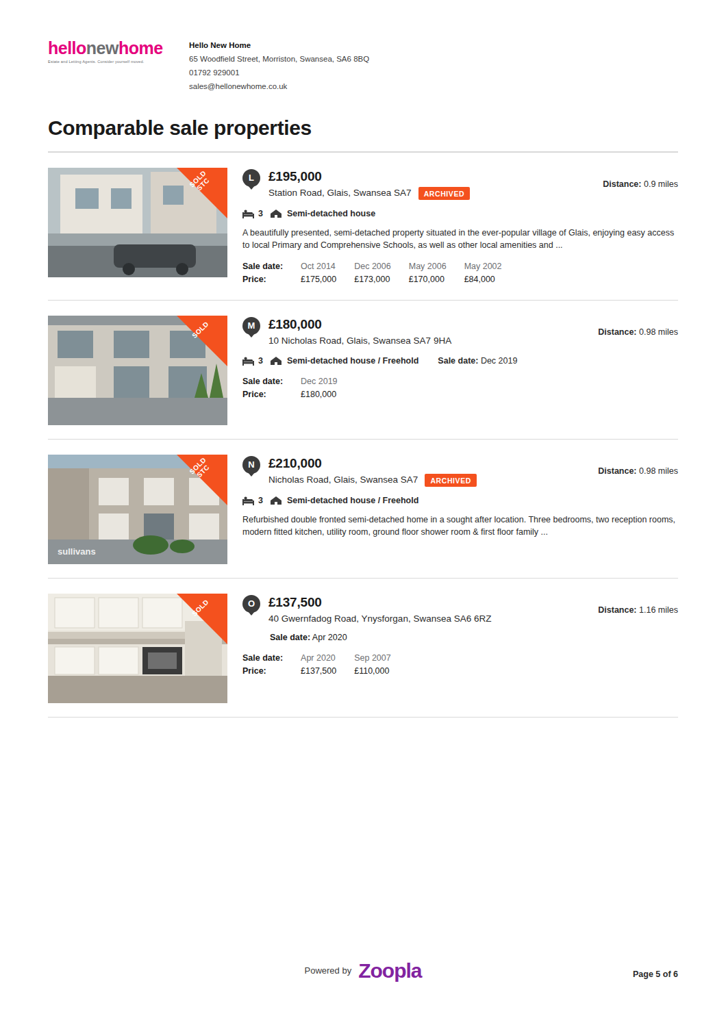hello new home
Estate and Letting Agents. Consider yourself moved.
Hello New Home
65 Woodfield Street, Morriston, Swansea, SA6 8BQ
01792 929001
sales@hellonewhome.co.uk
Comparable sale properties
SOLD
STC
L
£195,000
Station Road, Glais, Swansea SA7 Archived
Distance: 0.9 miles
3 Semi-detached house
A beautifully presented, semi-detached property situated in the ever-popular village of Glais, enjoying easy access to local Primary and Comprehensive Schools, as well as other local amenities and ...
| Sale date: | Oct 2014 | Dec 2006 | May 2006 | May 2002 |
| Price: | £175,000 | £173,000 | £170,000 | £84,000 |
SOLD
M
£180,000
10 Nicholas Road, Glais, Swansea SA7 9HA
Distance: 0.98 miles
3 Semi-detached house / Freehold Sale date: Dec 2019
| Sale date: | Dec 2019 |
| Price: | £180,000 |
sullivans
SOLD
STC
N
£210,000
Nicholas Road, Glais, Swansea SA7 Archived
Distance: 0.98 miles
3 Semi-detached house / Freehold
Refurbished double fronted semi-detached home in a sought after location. Three bedrooms, two reception rooms, modern fitted kitchen, utility room, ground floor shower room & first floor family ...
SOLD
O
£137,500
40 Gwernfadog Road, Ynysforgan, Swansea SA6 6RZ
Distance: 1.16 miles
Sale date: Apr 2020
| Sale date: | Apr 2020 | Sep 2007 |
| Price: | £137,500 | £110,000 |
Powered by Zoopla
Page 5 of 6